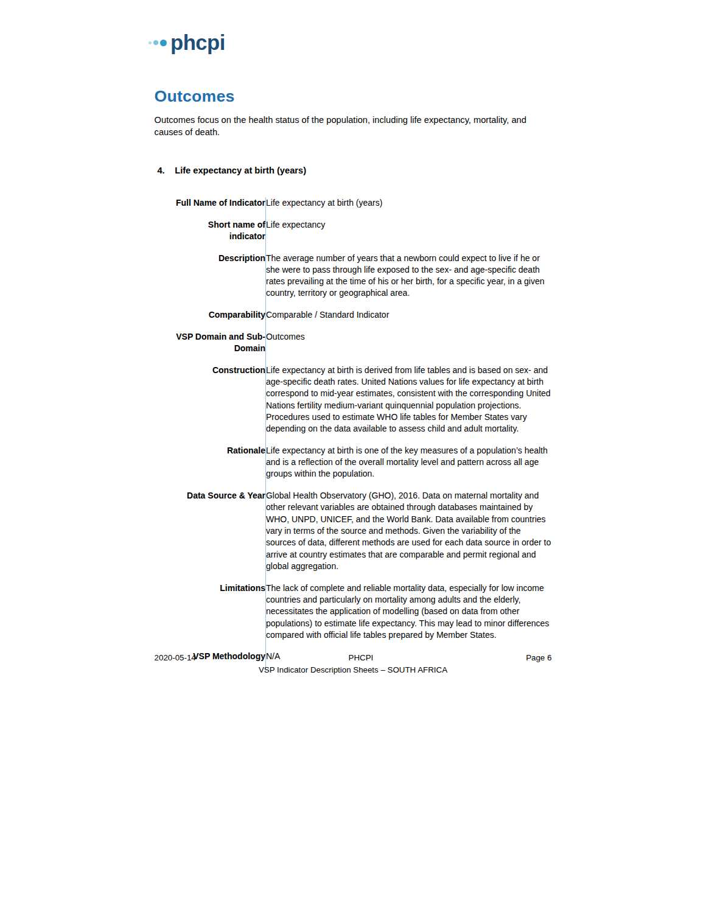phcpi
Outcomes
Outcomes focus on the health status of the population, including life expectancy, mortality, and causes of death.
4. Life expectancy at birth (years)
| Full Name of Indicator | Life expectancy at birth (years) |
| Short name of indicator | Life expectancy |
| Description | The average number of years that a newborn could expect to live if he or she were to pass through life exposed to the sex- and age-specific death rates prevailing at the time of his or her birth, for a specific year, in a given country, territory or geographical area. |
| Comparability | Comparable / Standard Indicator |
| VSP Domain and Sub-Domain | Outcomes |
| Construction | Life expectancy at birth is derived from life tables and is based on sex- and age-specific death rates. United Nations values for life expectancy at birth correspond to mid-year estimates, consistent with the corresponding United Nations fertility medium-variant quinquennial population projections. Procedures used to estimate WHO life tables for Member States vary depending on the data available to assess child and adult mortality. |
| Rationale | Life expectancy at birth is one of the key measures of a population’s health and is a reflection of the overall mortality level and pattern across all age groups within the population. |
| Data Source & Year | Global Health Observatory (GHO), 2016. Data on maternal mortality and other relevant variables are obtained through databases maintained by WHO, UNPD, UNICEF, and the World Bank. Data available from countries vary in terms of the source and methods. Given the variability of the sources of data, different methods are used for each data source in order to arrive at country estimates that are comparable and permit regional and global aggregation. |
| Limitations | The lack of complete and reliable mortality data, especially for low income countries and particularly on mortality among adults and the elderly, necessitates the application of modelling (based on data from other populations) to estimate life expectancy. This may lead to minor differences compared with official life tables prepared by Member States. |
| VSP Methodology | N/A |
2020-05-14 PHCPI Page 6
VSP Indicator Description Sheets – SOUTH AFRICA